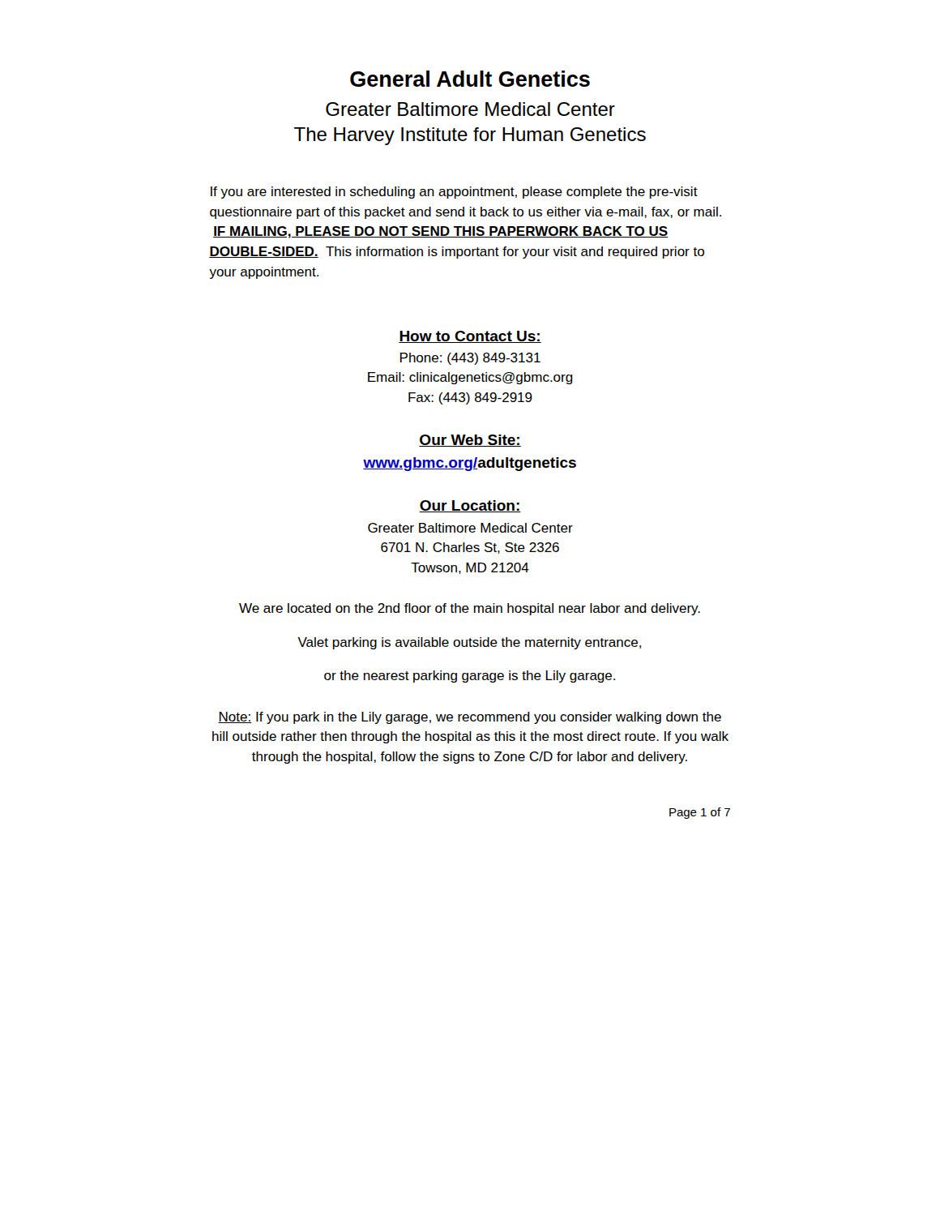General Adult Genetics
Greater Baltimore Medical Center
The Harvey Institute for Human Genetics
If you are interested in scheduling an appointment, please complete the pre-visit questionnaire part of this packet and send it back to us either via e-mail, fax, or mail. IF MAILING, PLEASE DO NOT SEND THIS PAPERWORK BACK TO US DOUBLE-SIDED. This information is important for your visit and required prior to your appointment.
How to Contact Us:
Phone: (443) 849-3131
Email: clinicalgenetics@gbmc.org
Fax: (443) 849-2919
Our Web Site:
www.gbmc.org/adultgenetics
Our Location:
Greater Baltimore Medical Center
6701 N. Charles St, Ste 2326
Towson, MD 21204
We are located on the 2nd floor of the main hospital near labor and delivery.
Valet parking is available outside the maternity entrance,
or the nearest parking garage is the Lily garage.
Note: If you park in the Lily garage, we recommend you consider walking down the hill outside rather then through the hospital as this it the most direct route. If you walk through the hospital, follow the signs to Zone C/D for labor and delivery.
Page 1 of 7